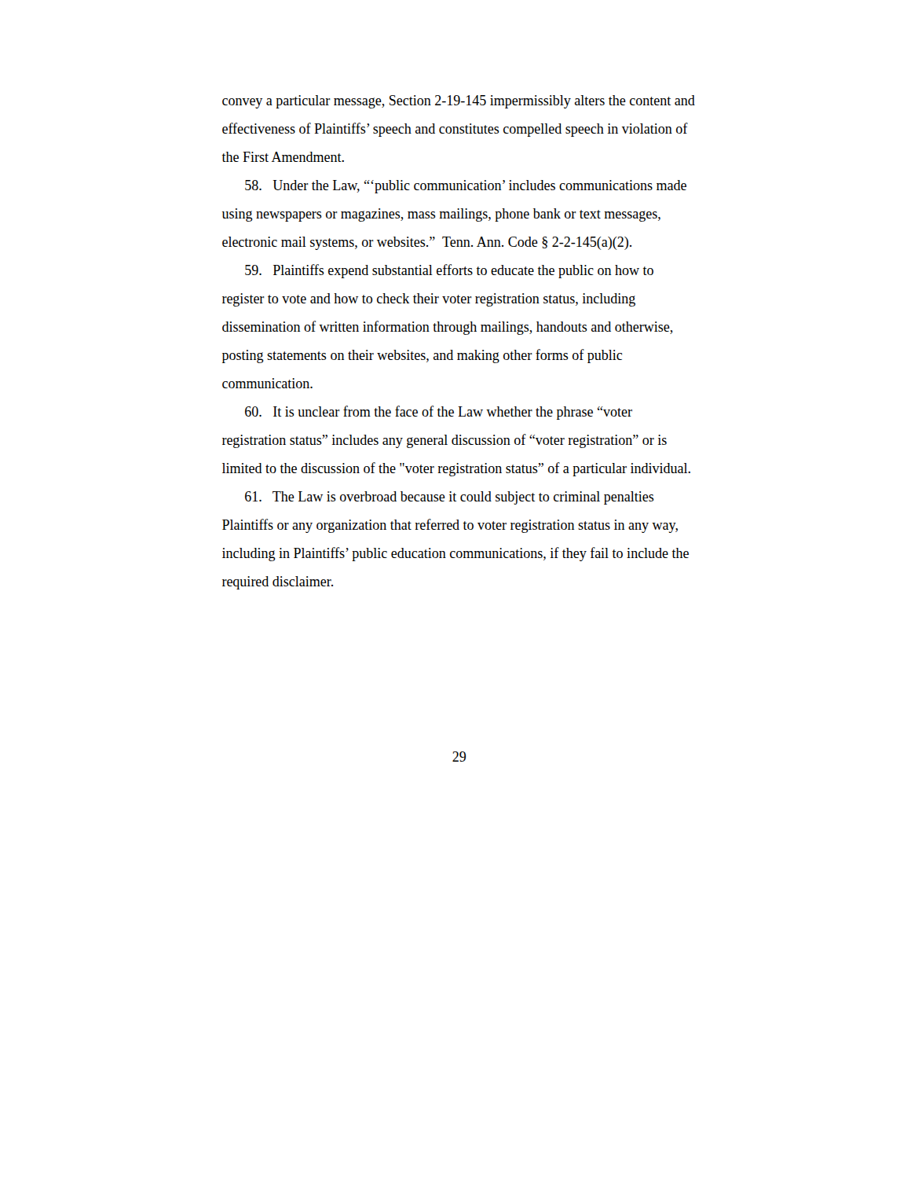convey a particular message, Section 2-19-145 impermissibly alters the content and effectiveness of Plaintiffs’ speech and constitutes compelled speech in violation of the First Amendment.
58. Under the Law, “‘public communication’ includes communications made using newspapers or magazines, mass mailings, phone bank or text messages, electronic mail systems, or websites.” Tenn. Ann. Code § 2-2-145(a)(2).
59. Plaintiffs expend substantial efforts to educate the public on how to register to vote and how to check their voter registration status, including dissemination of written information through mailings, handouts and otherwise, posting statements on their websites, and making other forms of public communication.
60. It is unclear from the face of the Law whether the phrase “voter registration status” includes any general discussion of “voter registration” or is limited to the discussion of the "voter registration status” of a particular individual.
61. The Law is overbroad because it could subject to criminal penalties Plaintiffs or any organization that referred to voter registration status in any way, including in Plaintiffs’ public education communications, if they fail to include the required disclaimer.
29